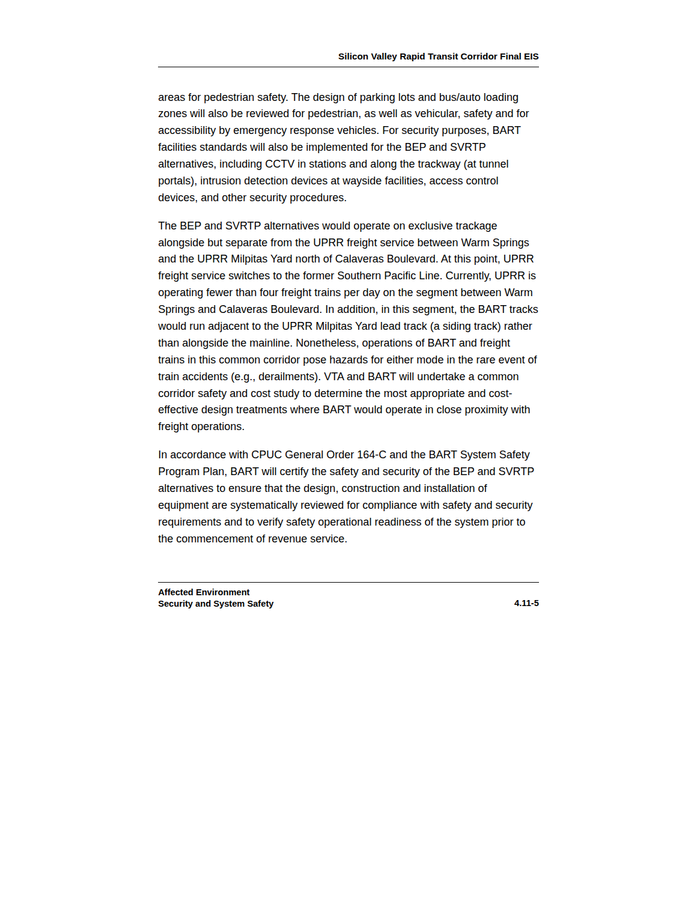Silicon Valley Rapid Transit Corridor Final EIS
areas for pedestrian safety. The design of parking lots and bus/auto loading zones will also be reviewed for pedestrian, as well as vehicular, safety and for accessibility by emergency response vehicles. For security purposes, BART facilities standards will also be implemented for the BEP and SVRTP alternatives, including CCTV in stations and along the trackway (at tunnel portals), intrusion detection devices at wayside facilities, access control devices, and other security procedures.
The BEP and SVRTP alternatives would operate on exclusive trackage alongside but separate from the UPRR freight service between Warm Springs and the UPRR Milpitas Yard north of Calaveras Boulevard. At this point, UPRR freight service switches to the former Southern Pacific Line. Currently, UPRR is operating fewer than four freight trains per day on the segment between Warm Springs and Calaveras Boulevard. In addition, in this segment, the BART tracks would run adjacent to the UPRR Milpitas Yard lead track (a siding track) rather than alongside the mainline. Nonetheless, operations of BART and freight trains in this common corridor pose hazards for either mode in the rare event of train accidents (e.g., derailments). VTA and BART will undertake a common corridor safety and cost study to determine the most appropriate and cost-effective design treatments where BART would operate in close proximity with freight operations.
In accordance with CPUC General Order 164-C and the BART System Safety Program Plan, BART will certify the safety and security of the BEP and SVRTP alternatives to ensure that the design, construction and installation of equipment are systematically reviewed for compliance with safety and security requirements and to verify safety operational readiness of the system prior to the commencement of revenue service.
Affected Environment
Security and System Safety
4.11-5